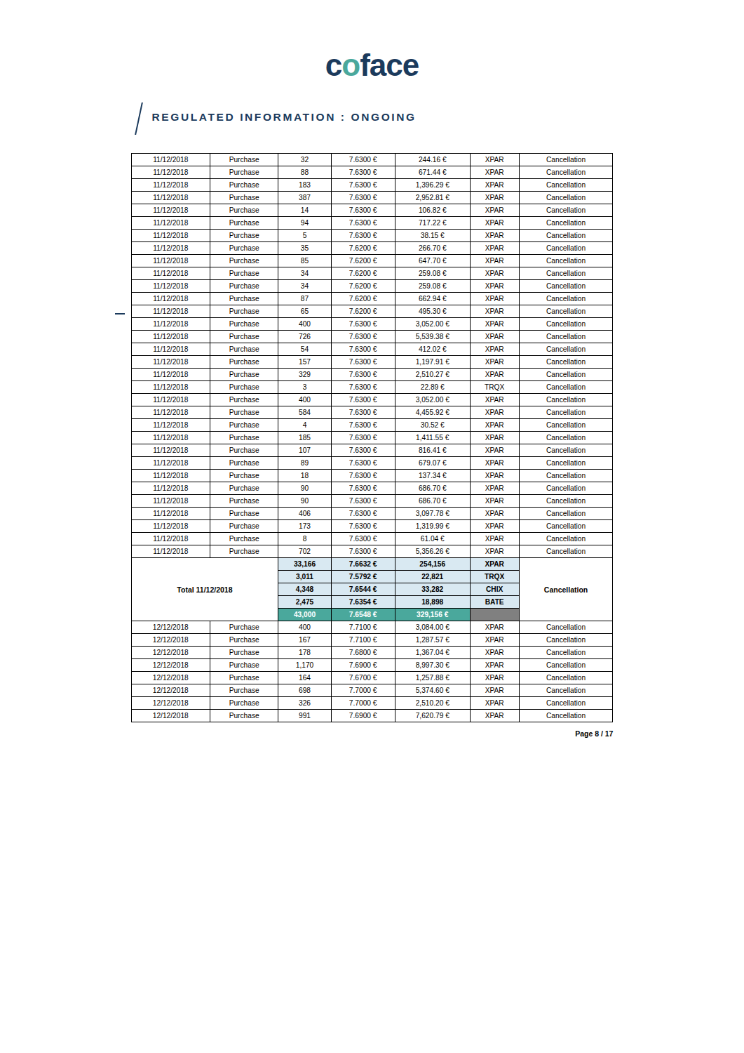coface
REGULATED INFORMATION : ONGOING
| 11/12/2018 | Purchase | 32 | 7.6300 € | 244.16 € | XPAR | Cancellation |
| 11/12/2018 | Purchase | 88 | 7.6300 € | 671.44 € | XPAR | Cancellation |
| 11/12/2018 | Purchase | 183 | 7.6300 € | 1,396.29 € | XPAR | Cancellation |
| 11/12/2018 | Purchase | 387 | 7.6300 € | 2,952.81 € | XPAR | Cancellation |
| 11/12/2018 | Purchase | 14 | 7.6300 € | 106.82 € | XPAR | Cancellation |
| 11/12/2018 | Purchase | 94 | 7.6300 € | 717.22 € | XPAR | Cancellation |
| 11/12/2018 | Purchase | 5 | 7.6300 € | 38.15 € | XPAR | Cancellation |
| 11/12/2018 | Purchase | 35 | 7.6200 € | 266.70 € | XPAR | Cancellation |
| 11/12/2018 | Purchase | 85 | 7.6200 € | 647.70 € | XPAR | Cancellation |
| 11/12/2018 | Purchase | 34 | 7.6200 € | 259.08 € | XPAR | Cancellation |
| 11/12/2018 | Purchase | 34 | 7.6200 € | 259.08 € | XPAR | Cancellation |
| 11/12/2018 | Purchase | 87 | 7.6200 € | 662.94 € | XPAR | Cancellation |
| 11/12/2018 | Purchase | 65 | 7.6200 € | 495.30 € | XPAR | Cancellation |
| 11/12/2018 | Purchase | 400 | 7.6300 € | 3,052.00 € | XPAR | Cancellation |
| 11/12/2018 | Purchase | 726 | 7.6300 € | 5,539.38 € | XPAR | Cancellation |
| 11/12/2018 | Purchase | 54 | 7.6300 € | 412.02 € | XPAR | Cancellation |
| 11/12/2018 | Purchase | 157 | 7.6300 € | 1,197.91 € | XPAR | Cancellation |
| 11/12/2018 | Purchase | 329 | 7.6300 € | 2,510.27 € | XPAR | Cancellation |
| 11/12/2018 | Purchase | 3 | 7.6300 € | 22.89 € | TRQX | Cancellation |
| 11/12/2018 | Purchase | 400 | 7.6300 € | 3,052.00 € | XPAR | Cancellation |
| 11/12/2018 | Purchase | 584 | 7.6300 € | 4,455.92 € | XPAR | Cancellation |
| 11/12/2018 | Purchase | 4 | 7.6300 € | 30.52 € | XPAR | Cancellation |
| 11/12/2018 | Purchase | 185 | 7.6300 € | 1,411.55 € | XPAR | Cancellation |
| 11/12/2018 | Purchase | 107 | 7.6300 € | 816.41 € | XPAR | Cancellation |
| 11/12/2018 | Purchase | 89 | 7.6300 € | 679.07 € | XPAR | Cancellation |
| 11/12/2018 | Purchase | 18 | 7.6300 € | 137.34 € | XPAR | Cancellation |
| 11/12/2018 | Purchase | 90 | 7.6300 € | 686.70 € | XPAR | Cancellation |
| 11/12/2018 | Purchase | 90 | 7.6300 € | 686.70 € | XPAR | Cancellation |
| 11/12/2018 | Purchase | 406 | 7.6300 € | 3,097.78 € | XPAR | Cancellation |
| 11/12/2018 | Purchase | 173 | 7.6300 € | 1,319.99 € | XPAR | Cancellation |
| 11/12/2018 | Purchase | 8 | 7.6300 € | 61.04 € | XPAR | Cancellation |
| 11/12/2018 | Purchase | 702 | 7.6300 € | 5,356.26 € | XPAR | Cancellation |
| Total 11/12/2018 | 33,166 | 7.6632 € | 254,156 | XPAR | Cancellation |
| 3,011 | 7.5792 € | 22,821 | TRQX |
| 4,348 | 7.6544 € | 33,282 | CHIX |
| 2,475 | 7.6354 € | 18,898 | BATE |
| 43,000 | 7.6548 € | 329,156 € | |
| 12/12/2018 | Purchase | 400 | 7.7100 € | 3,084.00 € | XPAR | Cancellation |
| 12/12/2018 | Purchase | 167 | 7.7100 € | 1,287.57 € | XPAR | Cancellation |
| 12/12/2018 | Purchase | 178 | 7.6800 € | 1,367.04 € | XPAR | Cancellation |
| 12/12/2018 | Purchase | 1,170 | 7.6900 € | 8,997.30 € | XPAR | Cancellation |
| 12/12/2018 | Purchase | 164 | 7.6700 € | 1,257.88 € | XPAR | Cancellation |
| 12/12/2018 | Purchase | 698 | 7.7000 € | 5,374.60 € | XPAR | Cancellation |
| 12/12/2018 | Purchase | 326 | 7.7000 € | 2,510.20 € | XPAR | Cancellation |
| 12/12/2018 | Purchase | 991 | 7.6900 € | 7,620.79 € | XPAR | Cancellation |
Page 8 / 17